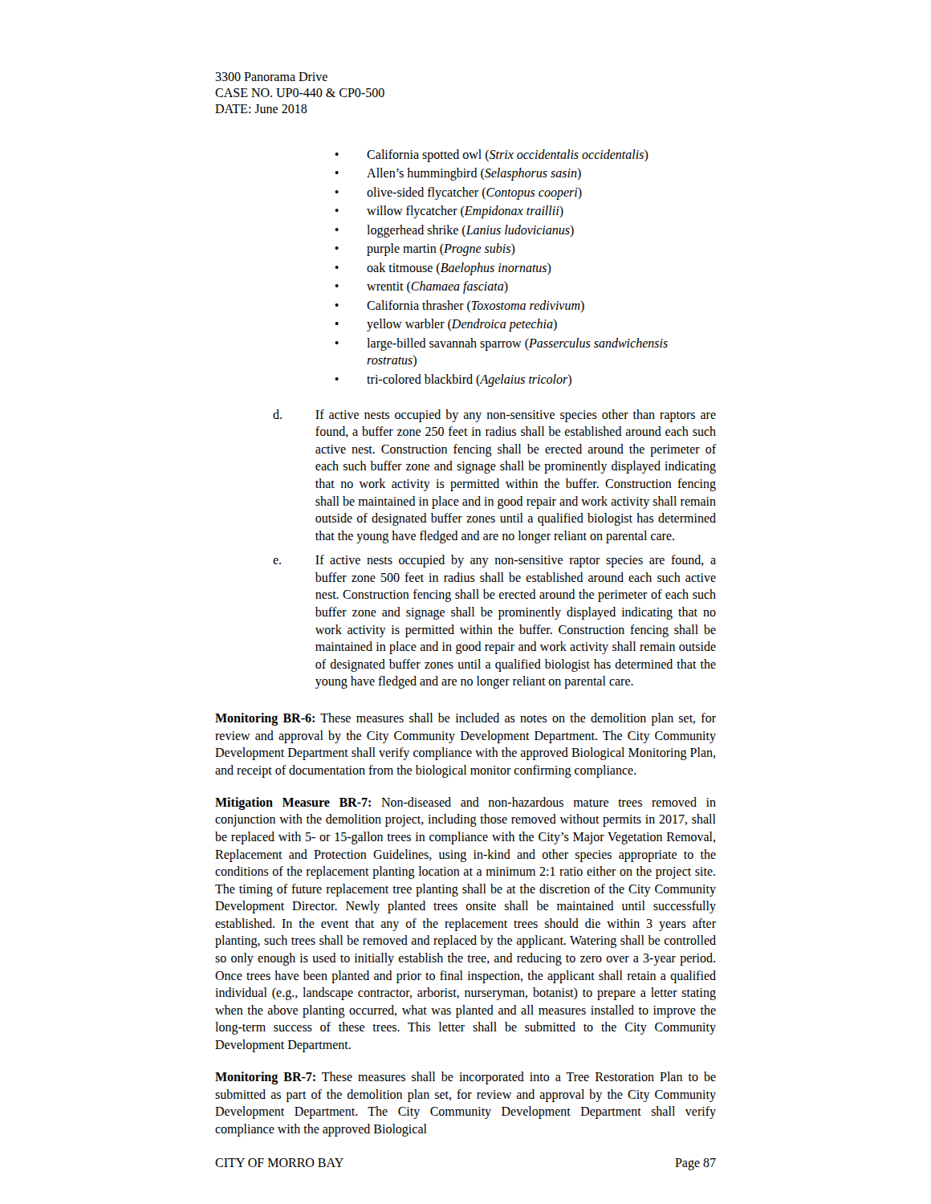3300 Panorama Drive
CASE NO. UP0-440 & CP0-500
DATE: June 2018
California spotted owl (Strix occidentalis occidentalis)
Allen’s hummingbird (Selasphorus sasin)
olive-sided flycatcher (Contopus cooperi)
willow flycatcher (Empidonax traillii)
loggerhead shrike (Lanius ludovicianus)
purple martin (Progne subis)
oak titmouse (Baelophus inornatus)
wrentit (Chamaea fasciata)
California thrasher (Toxostoma redivivum)
yellow warbler (Dendroica petechia)
large-billed savannah sparrow (Passerculus sandwichensis rostratus)
tri-colored blackbird (Agelaius tricolor)
d. If active nests occupied by any non-sensitive species other than raptors are found, a buffer zone 250 feet in radius shall be established around each such active nest. Construction fencing shall be erected around the perimeter of each such buffer zone and signage shall be prominently displayed indicating that no work activity is permitted within the buffer. Construction fencing shall be maintained in place and in good repair and work activity shall remain outside of designated buffer zones until a qualified biologist has determined that the young have fledged and are no longer reliant on parental care.
e. If active nests occupied by any non-sensitive raptor species are found, a buffer zone 500 feet in radius shall be established around each such active nest. Construction fencing shall be erected around the perimeter of each such buffer zone and signage shall be prominently displayed indicating that no work activity is permitted within the buffer. Construction fencing shall be maintained in place and in good repair and work activity shall remain outside of designated buffer zones until a qualified biologist has determined that the young have fledged and are no longer reliant on parental care.
Monitoring BR-6: These measures shall be included as notes on the demolition plan set, for review and approval by the City Community Development Department. The City Community Development Department shall verify compliance with the approved Biological Monitoring Plan, and receipt of documentation from the biological monitor confirming compliance.
Mitigation Measure BR-7: Non-diseased and non-hazardous mature trees removed in conjunction with the demolition project, including those removed without permits in 2017, shall be replaced with 5- or 15-gallon trees in compliance with the City’s Major Vegetation Removal, Replacement and Protection Guidelines, using in-kind and other species appropriate to the conditions of the replacement planting location at a minimum 2:1 ratio either on the project site. The timing of future replacement tree planting shall be at the discretion of the City Community Development Director. Newly planted trees onsite shall be maintained until successfully established. In the event that any of the replacement trees should die within 3 years after planting, such trees shall be removed and replaced by the applicant. Watering shall be controlled so only enough is used to initially establish the tree, and reducing to zero over a 3-year period. Once trees have been planted and prior to final inspection, the applicant shall retain a qualified individual (e.g., landscape contractor, arborist, nurseryman, botanist) to prepare a letter stating when the above planting occurred, what was planted and all measures installed to improve the long-term success of these trees. This letter shall be submitted to the City Community Development Department.
Monitoring BR-7: These measures shall be incorporated into a Tree Restoration Plan to be submitted as part of the demolition plan set, for review and approval by the City Community Development Department. The City Community Development Department shall verify compliance with the approved Biological
CITY OF MORRO BAY Page 87